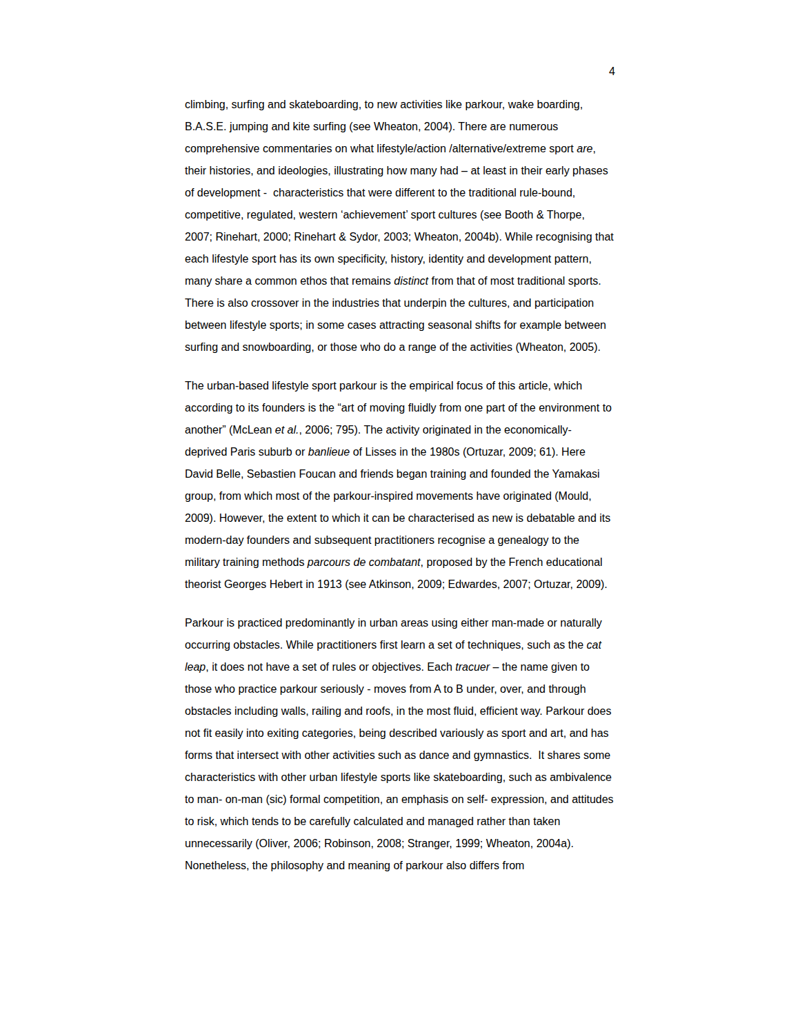4
climbing, surfing and skateboarding, to new activities like parkour, wake boarding, B.A.S.E. jumping and kite surfing (see Wheaton, 2004). There are numerous comprehensive commentaries on what lifestyle/action /alternative/extreme sport are, their histories, and ideologies, illustrating how many had – at least in their early phases of development - characteristics that were different to the traditional rule-bound, competitive, regulated, western ‘achievement’ sport cultures (see Booth & Thorpe, 2007; Rinehart, 2000; Rinehart & Sydor, 2003; Wheaton, 2004b). While recognising that each lifestyle sport has its own specificity, history, identity and development pattern, many share a common ethos that remains distinct from that of most traditional sports. There is also crossover in the industries that underpin the cultures, and participation between lifestyle sports; in some cases attracting seasonal shifts for example between surfing and snowboarding, or those who do a range of the activities (Wheaton, 2005).
The urban-based lifestyle sport parkour is the empirical focus of this article, which according to its founders is the “art of moving fluidly from one part of the environment to another” (McLean et al., 2006; 795). The activity originated in the economically- deprived Paris suburb or banlieue of Lisses in the 1980s (Ortuzar, 2009; 61). Here David Belle, Sebastien Foucan and friends began training and founded the Yamakasi group, from which most of the parkour-inspired movements have originated (Mould, 2009). However, the extent to which it can be characterised as new is debatable and its modern-day founders and subsequent practitioners recognise a genealogy to the military training methods parcours de combatant, proposed by the French educational theorist Georges Hebert in 1913 (see Atkinson, 2009; Edwardes, 2007; Ortuzar, 2009).
Parkour is practiced predominantly in urban areas using either man-made or naturally occurring obstacles. While practitioners first learn a set of techniques, such as the cat leap, it does not have a set of rules or objectives. Each tracuer – the name given to those who practice parkour seriously - moves from A to B under, over, and through obstacles including walls, railing and roofs, in the most fluid, efficient way. Parkour does not fit easily into exiting categories, being described variously as sport and art, and has forms that intersect with other activities such as dance and gymnastics. It shares some characteristics with other urban lifestyle sports like skateboarding, such as ambivalence to man- on-man (sic) formal competition, an emphasis on self- expression, and attitudes to risk, which tends to be carefully calculated and managed rather than taken unnecessarily (Oliver, 2006; Robinson, 2008; Stranger, 1999; Wheaton, 2004a). Nonetheless, the philosophy and meaning of parkour also differs from